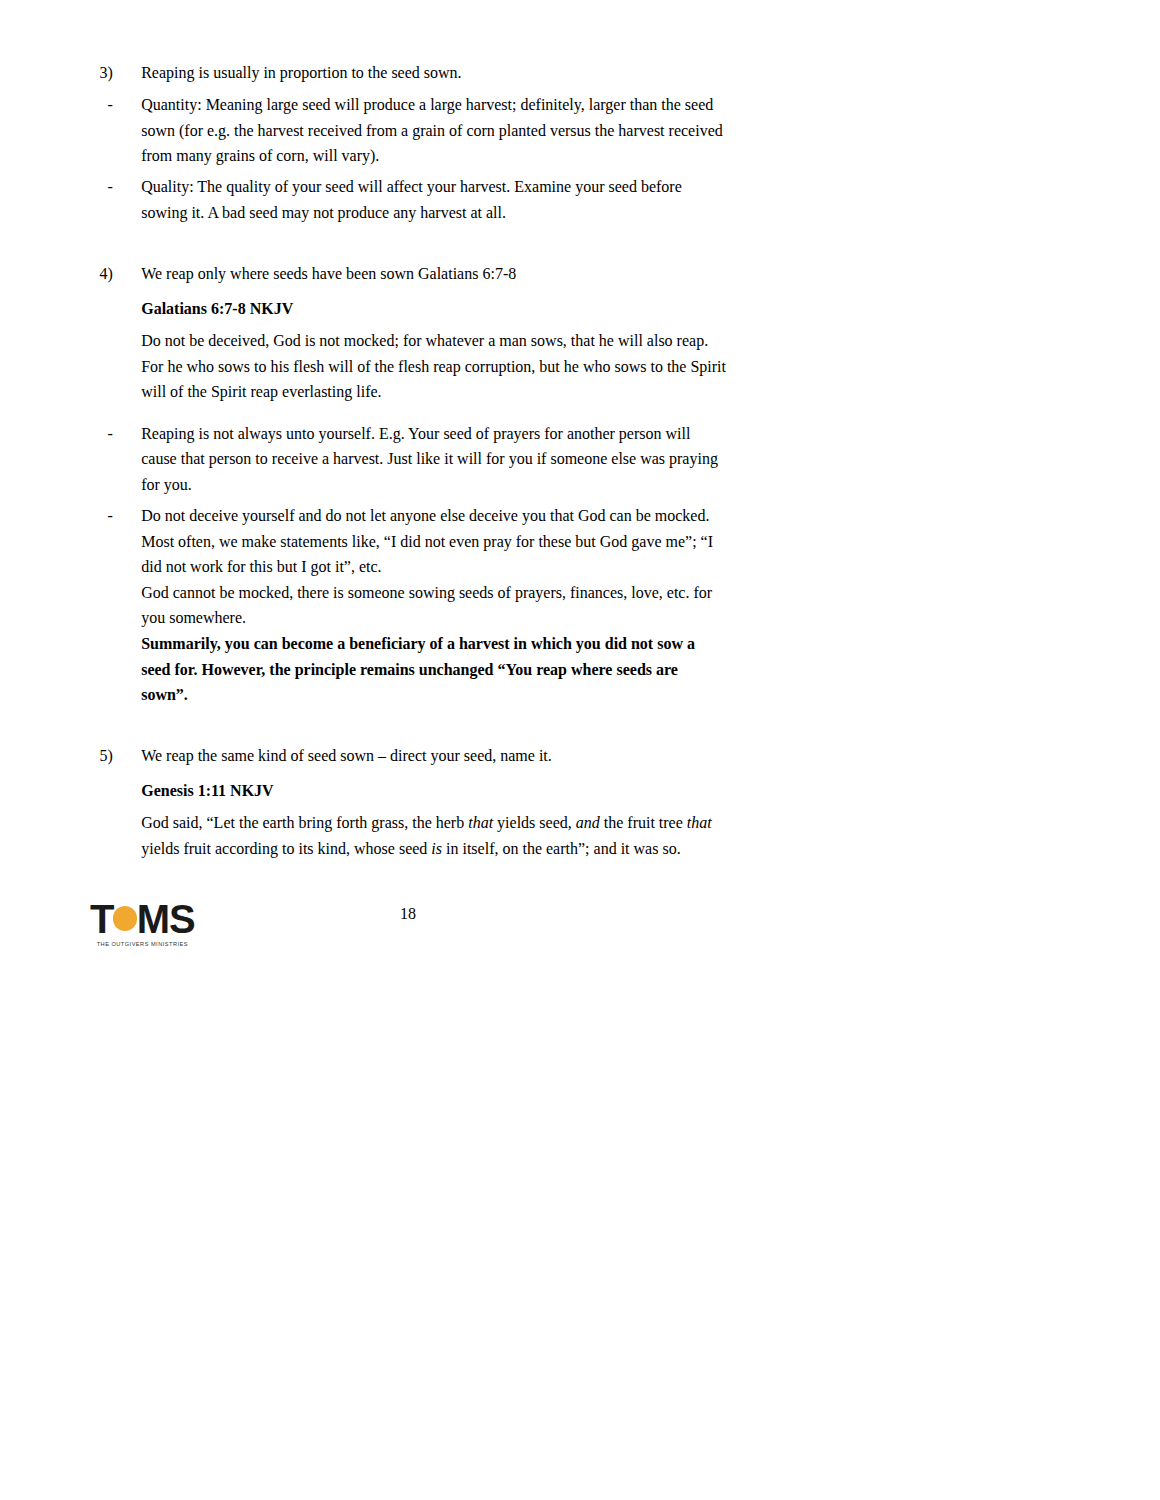3) Reaping is usually in proportion to the seed sown.
Quantity: Meaning large seed will produce a large harvest; definitely, larger than the seed sown (for e.g. the harvest received from a grain of corn planted versus the harvest received from many grains of corn, will vary).
Quality: The quality of your seed will affect your harvest. Examine your seed before sowing it. A bad seed may not produce any harvest at all.
4) We reap only where seeds have been sown Galatians 6:7-8
Galatians 6:7-8 NKJV
Do not be deceived, God is not mocked; for whatever a man sows, that he will also reap. For he who sows to his flesh will of the flesh reap corruption, but he who sows to the Spirit will of the Spirit reap everlasting life.
Reaping is not always unto yourself. E.g. Your seed of prayers for another person will cause that person to receive a harvest. Just like it will for you if someone else was praying for you.
Do not deceive yourself and do not let anyone else deceive you that God can be mocked. Most often, we make statements like, “I did not even pray for these but God gave me”; “I did not work for this but I got it”, etc.
God cannot be mocked, there is someone sowing seeds of prayers, finances, love, etc. for you somewhere.
Summarily, you can become a beneficiary of a harvest in which you did not sow a seed for. However, the principle remains unchanged “You reap where seeds are sown”.
5) We reap the same kind of seed sown – direct your seed, name it.
Genesis 1:11 NKJV
God said, “Let the earth bring forth grass, the herb that yields seed, and the fruit tree that yields fruit according to its kind, whose seed is in itself, on the earth”; and it was so.
18
T MS
THE OUTGIVERS MINISTRIES